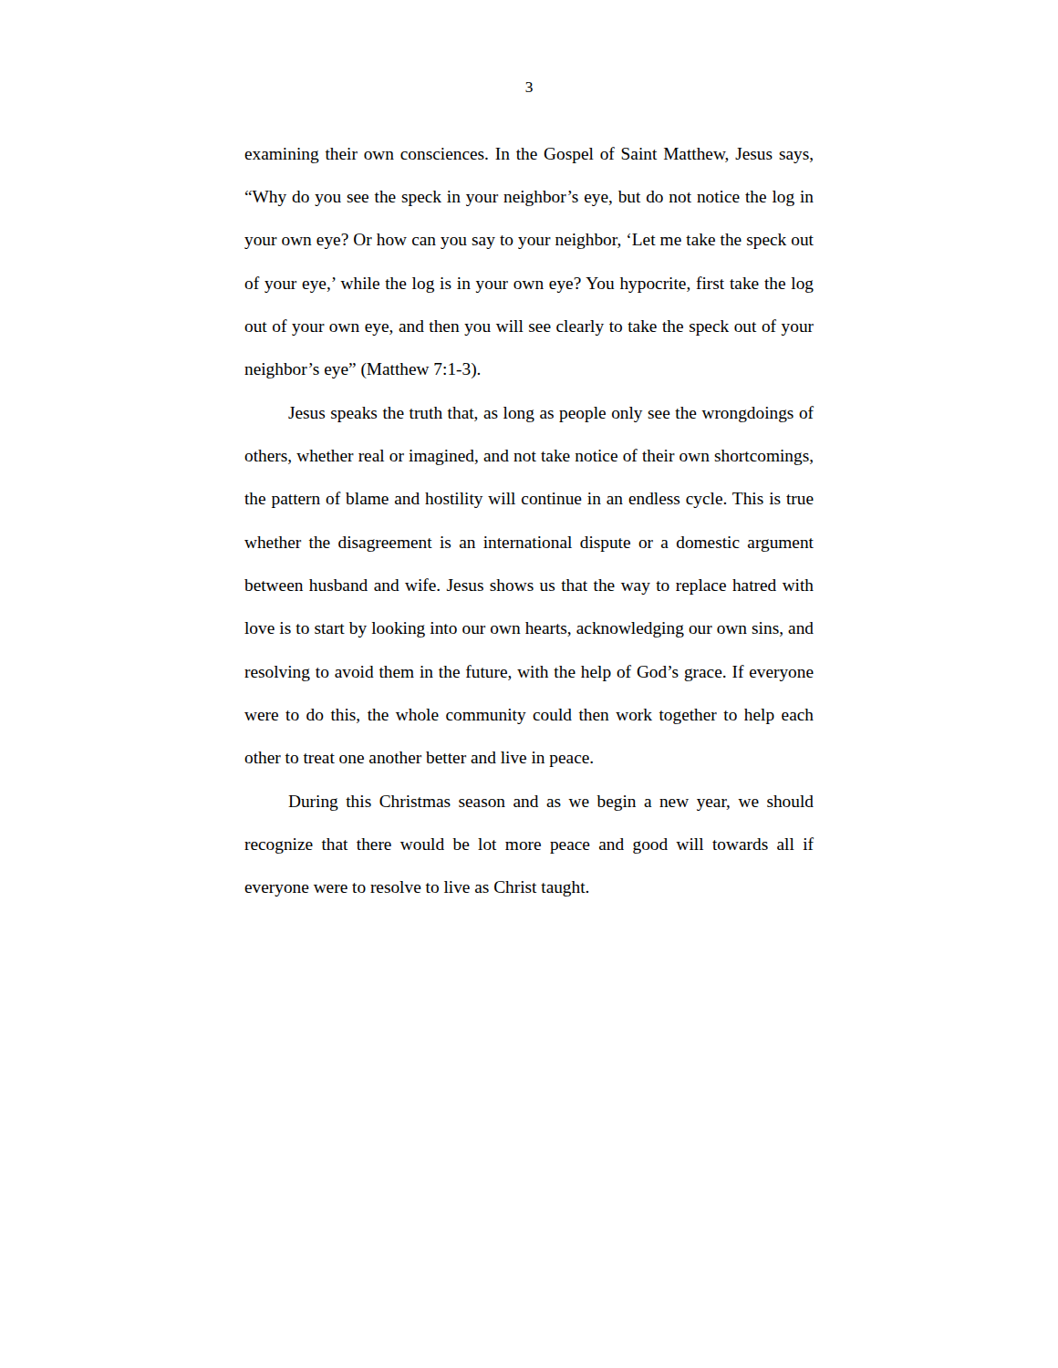3
examining their own consciences. In the Gospel of Saint Matthew, Jesus says, “Why do you see the speck in your neighbor’s eye, but do not notice the log in your own eye? Or how can you say to your neighbor, ‘Let me take the speck out of your eye,’ while the log is in your own eye? You hypocrite, first take the log out of your own eye, and then you will see clearly to take the speck out of your neighbor’s eye” (Matthew 7:1-3).
Jesus speaks the truth that, as long as people only see the wrongdoings of others, whether real or imagined, and not take notice of their own shortcomings, the pattern of blame and hostility will continue in an endless cycle. This is true whether the disagreement is an international dispute or a domestic argument between husband and wife. Jesus shows us that the way to replace hatred with love is to start by looking into our own hearts, acknowledging our own sins, and resolving to avoid them in the future, with the help of God’s grace. If everyone were to do this, the whole community could then work together to help each other to treat one another better and live in peace.
During this Christmas season and as we begin a new year, we should recognize that there would be lot more peace and good will towards all if everyone were to resolve to live as Christ taught.